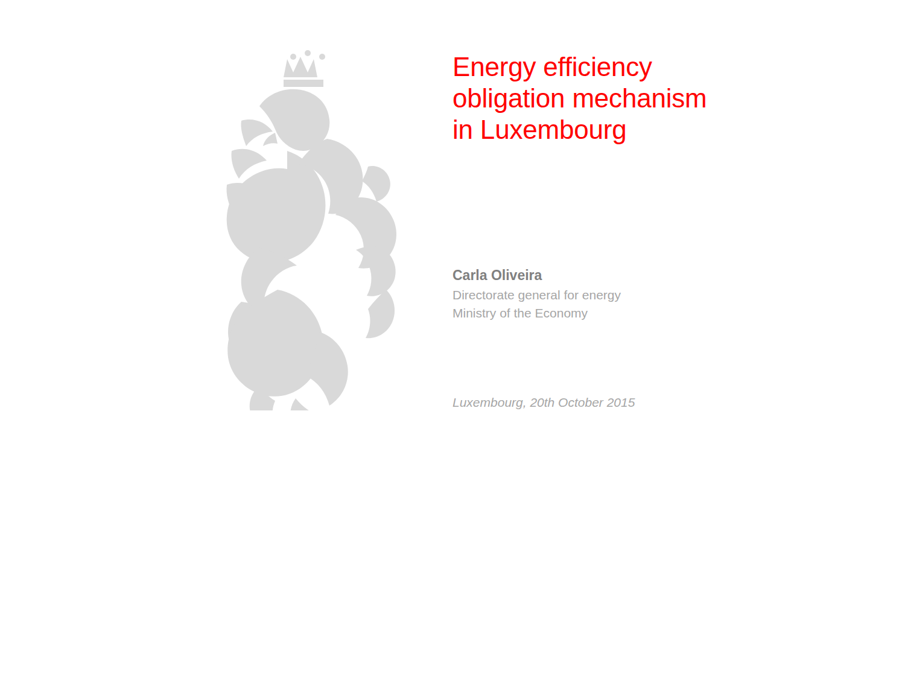Energy efficiency obligation mechanism in Luxembourg
Carla Oliveira
Directorate general for energy
Ministry of the Economy
Luxembourg, 20th October 2015